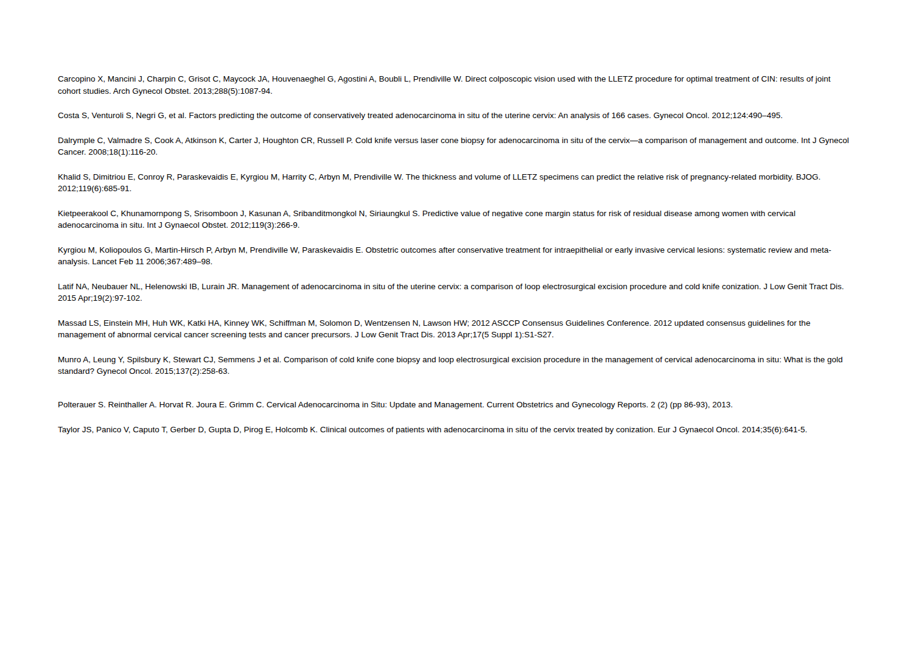Carcopino X, Mancini J, Charpin C, Grisot C, Maycock JA, Houvenaeghel G, Agostini A, Boubli L, Prendiville W. Direct colposcopic vision used with the LLETZ procedure for optimal treatment of CIN: results of joint cohort studies. Arch Gynecol Obstet. 2013;288(5):1087-94.
Costa S, Venturoli S, Negri G, et al. Factors predicting the outcome of conservatively treated adenocarcinoma in situ of the uterine cervix: An analysis of 166 cases. Gynecol Oncol. 2012;124:490–495.
Dalrymple C, Valmadre S, Cook A, Atkinson K, Carter J, Houghton CR, Russell P. Cold knife versus laser cone biopsy for adenocarcinoma in situ of the cervix—a comparison of management and outcome. Int J Gynecol Cancer. 2008;18(1):116-20.
Khalid S, Dimitriou E, Conroy R, Paraskevaidis E, Kyrgiou M, Harrity C, Arbyn M, Prendiville W. The thickness and volume of LLETZ specimens can predict the relative risk of pregnancy-related morbidity. BJOG. 2012;119(6):685-91.
Kietpeerakool C, Khunamornpong S, Srisomboon J, Kasunan A, Sribanditmongkol N, Siriaungkul S. Predictive value of negative cone margin status for risk of residual disease among women with cervical adenocarcinoma in situ. Int J Gynaecol Obstet. 2012;119(3):266-9.
Kyrgiou M, Koliopoulos G, Martin-Hirsch P, Arbyn M, Prendiville W, Paraskevaidis E. Obstetric outcomes after conservative treatment for intraepithelial or early invasive cervical lesions: systematic review and meta‐analysis. Lancet Feb 11 2006;367:489–98.
Latif NA, Neubauer NL, Helenowski IB, Lurain JR. Management of adenocarcinoma in situ of the uterine cervix: a comparison of loop electrosurgical excision procedure and cold knife conization. J Low Genit Tract Dis. 2015 Apr;19(2):97-102.
Massad LS, Einstein MH, Huh WK, Katki HA, Kinney WK, Schiffman M, Solomon D, Wentzensen N, Lawson HW; 2012 ASCCP Consensus Guidelines Conference. 2012 updated consensus guidelines for the management of abnormal cervical cancer screening tests and cancer precursors. J Low Genit Tract Dis. 2013 Apr;17(5 Suppl 1):S1-S27.
Munro A, Leung Y, Spilsbury K, Stewart CJ, Semmens J et al. Comparison of cold knife cone biopsy and loop electrosurgical excision procedure in the management of cervical adenocarcinoma in situ: What is the gold standard? Gynecol Oncol. 2015;137(2):258-63.
Polterauer S. Reinthaller A. Horvat R. Joura E. Grimm C. Cervical Adenocarcinoma in Situ: Update and Management. Current Obstetrics and Gynecology Reports. 2 (2) (pp 86-93), 2013.
Taylor JS, Panico V, Caputo T, Gerber D, Gupta D, Pirog E, Holcomb K. Clinical outcomes of patients with adenocarcinoma in situ of the cervix treated by conization. Eur J Gynaecol Oncol. 2014;35(6):641-5.